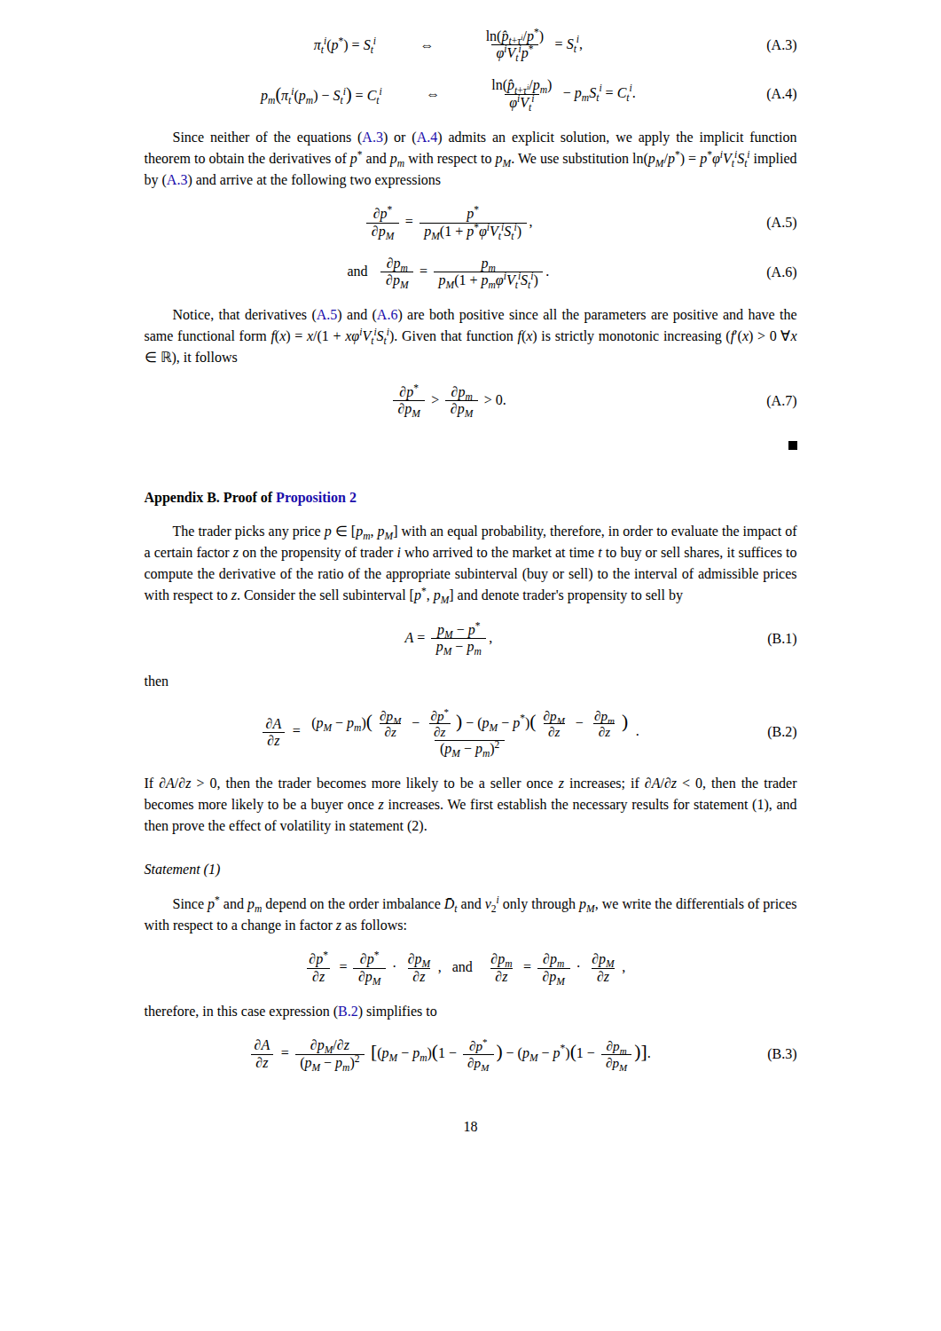πti(p*) = Sti ⇔ ln(p̂t+τi/p*) φiVtip* = Sti,
(A.3)
pm(πti(pm) − Sti) = Cti ⇔ ln(p̂t+τi/pm) φiVti − pmSti = Cti.
(A.4)
Since neither of the equations (A.3) or (A.4) admits an explicit solution, we apply the implicit function theorem to obtain the derivatives of p* and pm with respect to pM. We use substitution ln(pM/p*) = p*φiVtiSti implied by (A.3) and arrive at the following two expressions
∂p* ∂pM = p* pM(1 + p*φiVtiSti) ,
(A.5)
and ∂pm ∂pM = pm pM(1 + pmφiVtiSti) .
(A.6)
Notice, that derivatives (A.5) and (A.6) are both positive since all the parameters are positive and have the same functional form f(x) = x/(1 + xφiVtiSti). Given that function f(x) is strictly monotonic increasing (f′(x) > 0 ∀x ∈ ℝ), it follows
∂p* ∂pM > ∂pm ∂pM > 0.
(A.7)
Appendix B. Proof of Proposition 2
The trader picks any price p ∈ [pm, pM] with an equal probability, therefore, in order to evaluate the impact of a certain factor z on the propensity of trader i who arrived to the market at time t to buy or sell shares, it suffices to compute the derivative of the ratio of the appropriate subinterval (buy or sell) to the interval of admissible prices with respect to z. Consider the sell subinterval [p*, pM] and denote trader's propensity to sell by
A = pM − p* pM − pm ,
(B.1)
then
∂A ∂z = (pM − pm)(∂pM∂z − ∂p*∂z) − (pM − p*)(∂pM∂z − ∂pm∂z) (pM − pm)2 .
(B.2)
If ∂A/∂z > 0, then the trader becomes more likely to be a seller once z increases; if ∂A/∂z < 0, then the trader becomes more likely to be a buyer once z increases. We first establish the necessary results for statement (1), and then prove the effect of volatility in statement (2).
Statement (1)
Since p* and pm depend on the order imbalance D̄t and v2i only through pM, we write the differentials of prices with respect to a change in factor z as follows:
∂p* ∂z = ∂p* ∂pM · ∂pM ∂z , and ∂pm ∂z = ∂pm ∂pM · ∂pM ∂z ,
therefore, in this case expression (B.2) simplifies to
∂A ∂z = ∂pM/∂z (pM − pm)2 [(pM − pm)(1 − ∂p*∂pM) − (pM − p*)(1 − ∂pm∂pM)].
(B.3)
18